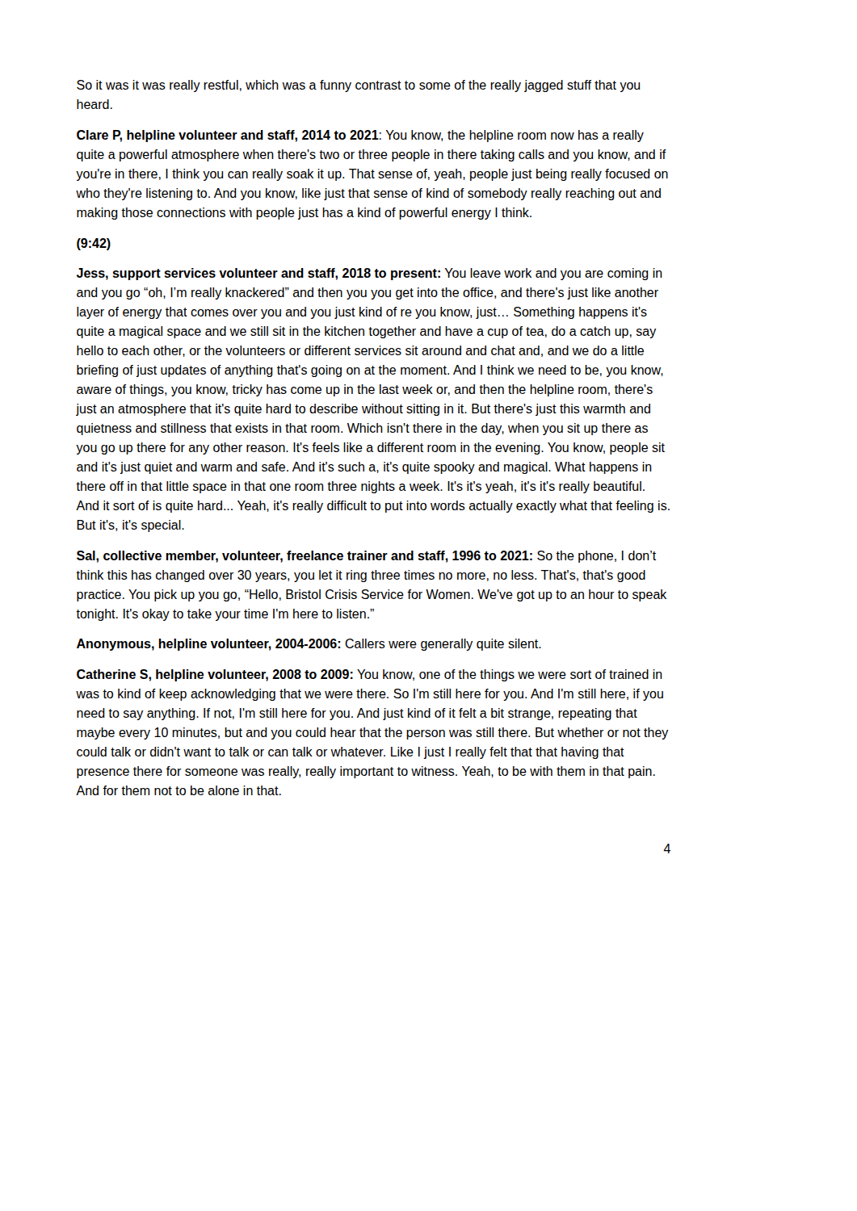So it was it was really restful, which was a funny contrast to some of the really jagged stuff that you heard.
Clare P, helpline volunteer and staff, 2014 to 2021: You know, the helpline room now has a really quite a powerful atmosphere when there's two or three people in there taking calls and you know, and if you're in there, I think you can really soak it up. That sense of, yeah, people just being really focused on who they're listening to. And you know, like just that sense of kind of somebody really reaching out and making those connections with people just has a kind of powerful energy I think.
(9:42)
Jess, support services volunteer and staff, 2018 to present: You leave work and you are coming in and you go “oh, I’m really knackered” and then you you get into the office, and there's just like another layer of energy that comes over you and you just kind of re you know, just… Something happens it's quite a magical space and we still sit in the kitchen together and have a cup of tea, do a catch up, say hello to each other, or the volunteers or different services sit around and chat and, and we do a little briefing of just updates of anything that's going on at the moment. And I think we need to be, you know, aware of things, you know, tricky has come up in the last week or, and then the helpline room, there's just an atmosphere that it's quite hard to describe without sitting in it. But there's just this warmth and quietness and stillness that exists in that room. Which isn't there in the day, when you sit up there as you go up there for any other reason. It's feels like a different room in the evening. You know, people sit and it's just quiet and warm and safe. And it's such a, it's quite spooky and magical. What happens in there off in that little space in that one room three nights a week. It's it's yeah, it's it's really beautiful. And it sort of is quite hard... Yeah, it's really difficult to put into words actually exactly what that feeling is. But it's, it's special.
Sal, collective member, volunteer, freelance trainer and staff, 1996 to 2021: So the phone, I don’t think this has changed over 30 years, you let it ring three times no more, no less. That's, that's good practice. You pick up you go, “Hello, Bristol Crisis Service for Women. We've got up to an hour to speak tonight. It's okay to take your time I'm here to listen.”
Anonymous, helpline volunteer, 2004-2006: Callers were generally quite silent.
Catherine S, helpline volunteer, 2008 to 2009: You know, one of the things we were sort of trained in was to kind of keep acknowledging that we were there. So I'm still here for you. And I'm still here, if you need to say anything. If not, I'm still here for you. And just kind of it felt a bit strange, repeating that maybe every 10 minutes, but and you could hear that the person was still there. But whether or not they could talk or didn't want to talk or can talk or whatever. Like I just I really felt that that having that presence there for someone was really, really important to witness. Yeah, to be with them in that pain. And for them not to be alone in that.
4